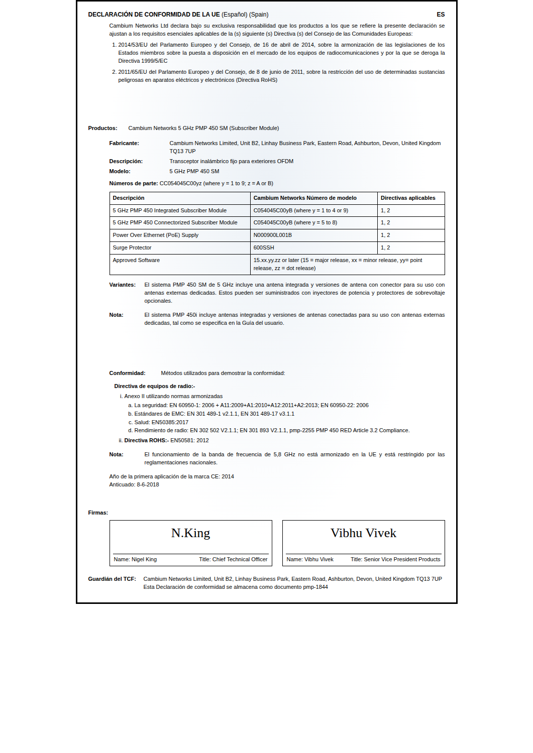DECLARACIÓN DE CONFORMIDAD DE LA UE (Español) (Spain)
ES
Cambium Networks Ltd declara bajo su exclusiva responsabilidad que los productos a los que se refiere la presente declaración se ajustan a los requisitos esenciales aplicables de la (s) siguiente (s) Directiva (s) del Consejo de las Comunidades Europeas:
2014/53/EU del Parlamento Europeo y del Consejo, de 16 de abril de 2014, sobre la armonización de las legislaciones de los Estados miembros sobre la puesta a disposición en el mercado de los equipos de radiocomunicaciones y por la que se deroga la Directiva 1999/5/EC
2011/65/EU del Parlamento Europeo y del Consejo, de 8 de junio de 2011, sobre la restricción del uso de determinadas sustancias peligrosas en aparatos eléctricos y electrónicos (Directiva RoHS)
Productos: Cambium Networks 5 GHz PMP 450 SM (Subscriber Module)
Fabricante:
Cambium Networks Limited, Unit B2, Linhay Business Park, Eastern Road, Ashburton, Devon, United Kingdom TQ13 7UP
Descripción:
Transceptor inalámbrico fijo para exteriores OFDM
Modelo:
5 GHz PMP 450 SM
Números de parte: CC054045C00yz (where y = 1 to 9; z = A or B)
| Descripción | Cambium Networks Número de modelo | Directivas aplicables |
| --- | --- | --- |
| 5 GHz PMP 450 Integrated Subscriber Module | C054045C00yB (where y = 1 to 4 or 9) | 1, 2 |
| 5 GHz PMP 450 Connectorized Subscriber Module | C054045C00yB (where y = 5 to 8) | 1, 2 |
| Power Over Ethernet (PoE) Supply | N000900L001B | 1, 2 |
| Surge Protector | 600SSH | 1, 2 |
| Approved Software | 15.xx.yy.zz or later (15 = major release, xx = minor release, yy= point release, zz = dot release) |
Variantes:
El sistema PMP 450 SM de 5 GHz incluye una antena integrada y versiones de antena con conector para su uso con antenas externas dedicadas. Estos pueden ser suministrados con inyectores de potencia y protectores de sobrevoltaje opcionales.
Nota:
El sistema PMP 450i incluye antenas integradas y versiones de antenas conectadas para su uso con antenas externas dedicadas, tal como se especifica en la Guía del usuario.
Conformidad: Métodos utilizados para demostrar la conformidad:
Directiva de equipos de radio:-
Anexo II utilizando normas armonizadas
La seguridad: EN 60950-1: 2006 + A11:2009+A1:2010+A12:2011+A2:2013; EN 60950-22: 2006
Estándares de EMC: EN 301 489-1 v2.1.1, EN 301 489-17 v3.1.1
Salud: EN50385:2017
Rendimiento de radio: EN 302 502 V2.1.1; EN 301 893 V2.1.1, pmp-2255 PMP 450 RED Article 3.2 Compliance.
Directiva ROHS:- EN50581: 2012
Nota:
El funcionamiento de la banda de frecuencia de 5,8 GHz no está armonizado en la UE y está restringido por las reglamentaciones nacionales.
Año de la primera aplicación de la marca CE: 2014
Anticuado: 8-6-2018
Firmas:
N.King
Name: Nigel King Title: Chief Technical Officer
Vibhu Vivek
Name: Vibhu Vivek Title: Senior Vice President Products
Guardián del TCF:
Cambium Networks Limited, Unit B2, Linhay Business Park, Eastern Road, Ashburton, Devon, United Kingdom TQ13 7UP
Esta Declaración de conformidad se almacena como documento pmp-1844